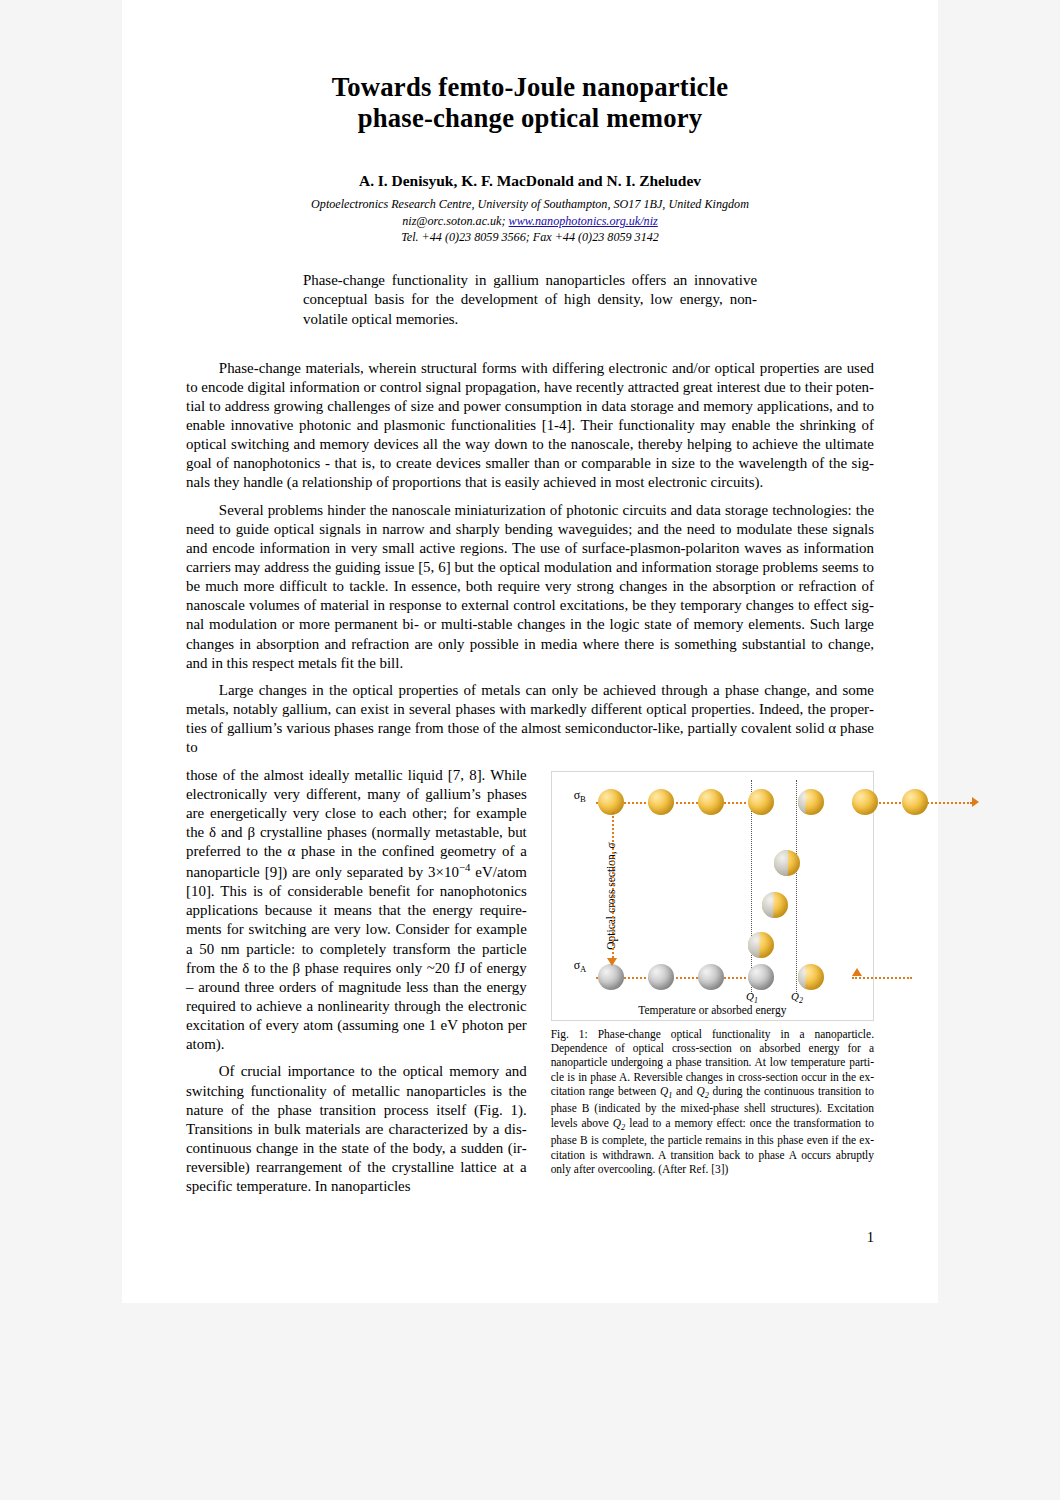Towards femto-Joule nanoparticle
phase-change optical memory
A. I. Denisyuk, K. F. MacDonald and N. I. Zheludev
Optoelectronics Research Centre, University of Southampton, SO17 1BJ, United Kingdom
niz@orc.soton.ac.uk; www.nanophotonics.org.uk/niz
Tel. +44 (0)23 8059 3566; Fax +44 (0)23 8059 3142
Phase-change functionality in gallium nanoparticles offers an innovative conceptual basis for the development of high density, low energy, non-volatile optical memories.
Phase-change materials, wherein structural forms with differing electronic and/or optical properties are used to encode digital information or control signal propagation, have recently attracted great interest due to their potential to address growing challenges of size and power consumption in data storage and memory applications, and to enable innovative photonic and plasmonic functionalities [1-4]. Their functionality may enable the shrinking of optical switching and memory devices all the way down to the nanoscale, thereby helping to achieve the ultimate goal of nanophotonics - that is, to create devices smaller than or comparable in size to the wavelength of the signals they handle (a relationship of proportions that is easily achieved in most electronic circuits).
Several problems hinder the nanoscale miniaturization of photonic circuits and data storage technologies: the need to guide optical signals in narrow and sharply bending waveguides; and the need to modulate these signals and encode information in very small active regions. The use of surface-plasmon-polariton waves as information carriers may address the guiding issue [5, 6] but the optical modulation and information storage problems seems to be much more difficult to tackle. In essence, both require very strong changes in the absorption or refraction of nanoscale volumes of material in response to external control excitations, be they temporary changes to effect signal modulation or more permanent bi- or multi-stable changes in the logic state of memory elements. Such large changes in absorption and refraction are only possible in media where there is something substantial to change, and in this respect metals fit the bill.
Large changes in the optical properties of metals can only be achieved through a phase change, and some metals, notably gallium, can exist in several phases with markedly different optical properties. Indeed, the properties of gallium’s various phases range from those of the almost semiconductor-like, partially covalent solid α phase to
Optical cross section, σ
Temperature or absorbed energy
Q1
Q2
σB
σA
Fig. 1: Phase-change optical functionality in a nanoparticle. Dependence of optical cross-section on absorbed energy for a nanoparticle undergoing a phase transition. At low temperature particle is in phase A. Reversible changes in cross-section occur in the excitation range between Q1 and Q2 during the continuous transition to phase B (indicated by the mixed-phase shell structures). Excitation levels above Q2 lead to a memory effect: once the transformation to phase B is complete, the particle remains in this phase even if the excitation is withdrawn. A transition back to phase A occurs abruptly only after overcooling. (After Ref. [3])
those of the almost ideally metallic liquid [7, 8]. While electronically very different, many of gallium’s phases are energetically very close to each other; for example the δ and β crystalline phases (normally metastable, but preferred to the α phase in the confined geometry of a nanoparticle [9]) are only separated by 3×10−4 eV/atom [10]. This is of considerable benefit for nanophotonics applications because it means that the energy requirements for switching are very low. Consider for example a 50 nm particle: to completely transform the particle from the δ to the β phase requires only ~20 fJ of energy – around three orders of magnitude less than the energy required to achieve a nonlinearity through the electronic excitation of every atom (assuming one 1 eV photon per atom).
Of crucial importance to the optical memory and switching functionality of metallic nanoparticles is the nature of the phase transition process itself (Fig. 1). Transitions in bulk materials are characterized by a discontinuous change in the state of the body, a sudden (irreversible) rearrangement of the crystalline lattice at a specific temperature. In nanoparticles
1